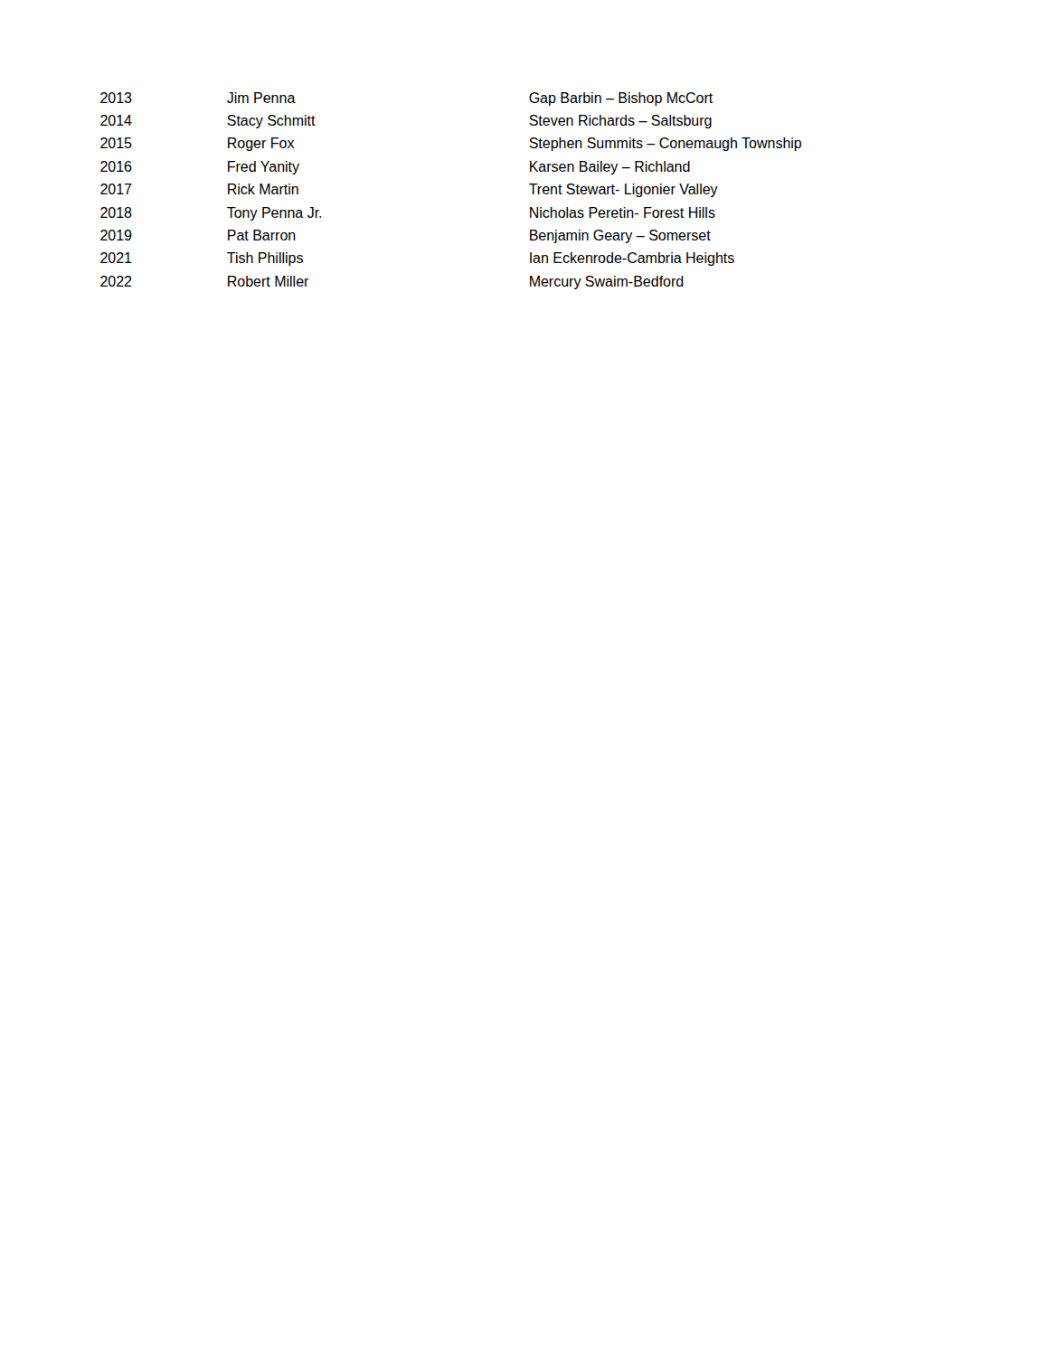| 2013 | Jim Penna | Gap Barbin – Bishop McCort |
| 2014 | Stacy Schmitt | Steven Richards – Saltsburg |
| 2015 | Roger Fox | Stephen Summits – Conemaugh Township |
| 2016 | Fred Yanity | Karsen Bailey – Richland |
| 2017 | Rick Martin | Trent Stewart- Ligonier Valley |
| 2018 | Tony Penna Jr. | Nicholas Peretin- Forest Hills |
| 2019 | Pat Barron | Benjamin Geary – Somerset |
| 2021 | Tish Phillips | Ian Eckenrode-Cambria Heights |
| 2022 | Robert Miller | Mercury Swaim-Bedford |